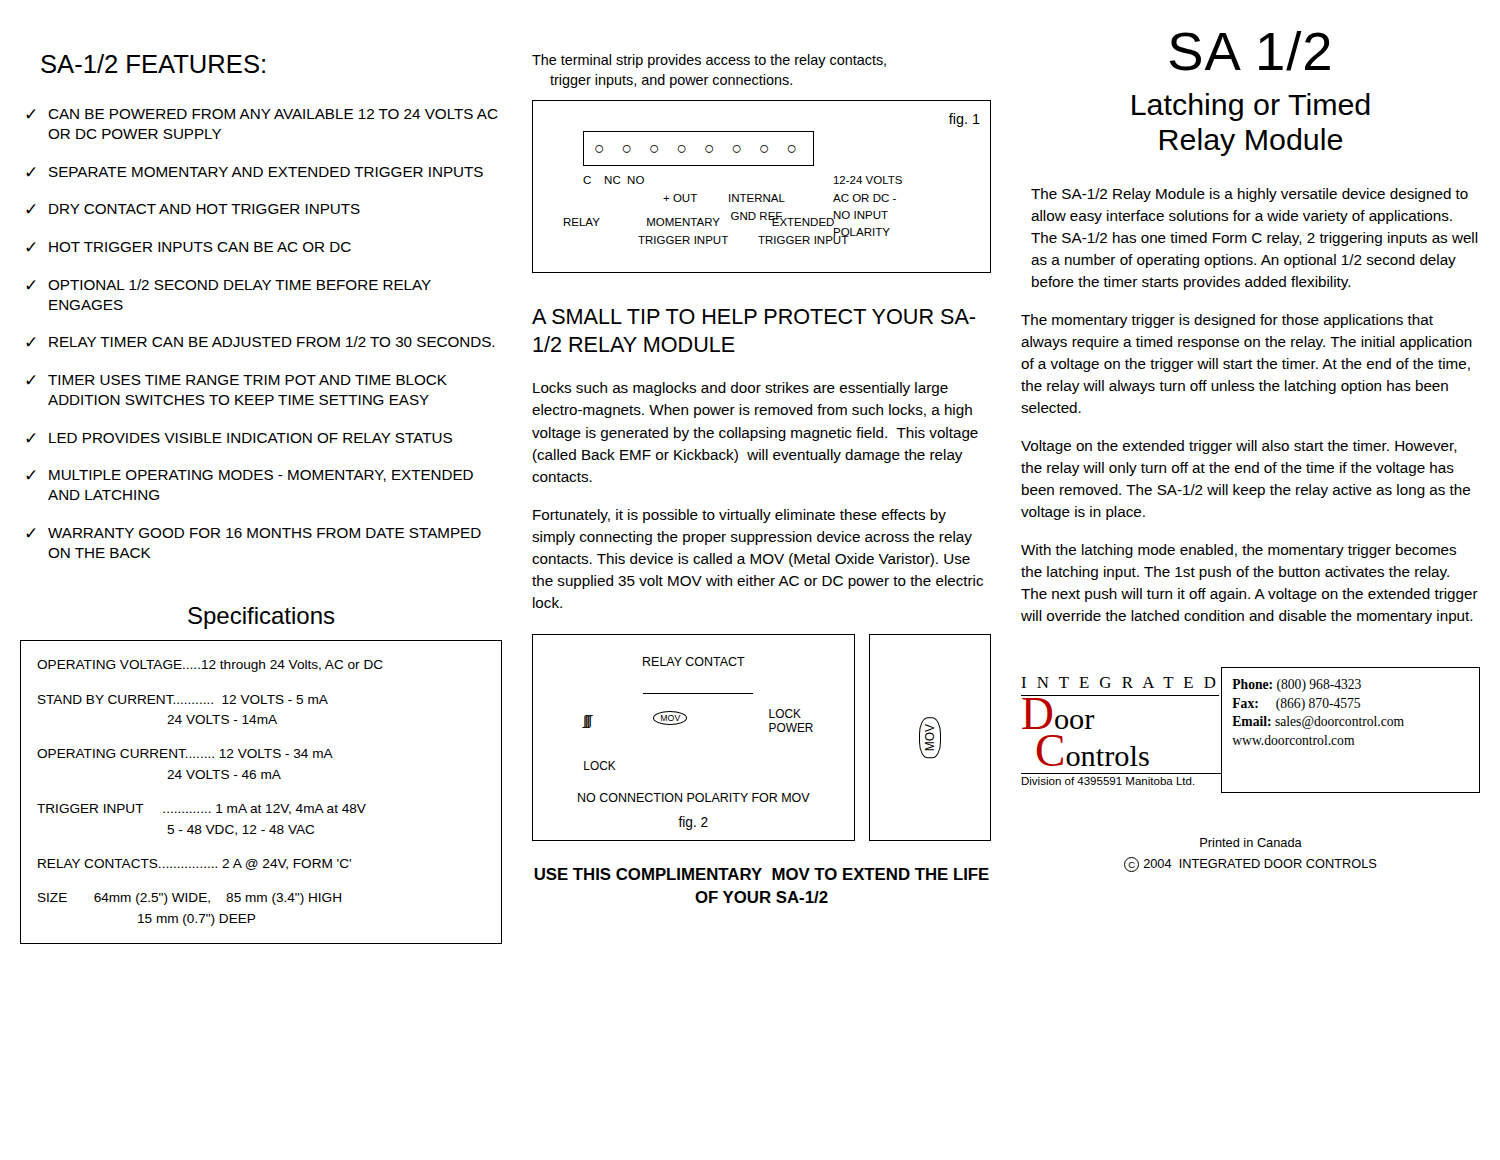SA-1/2 FEATURES:
CAN BE POWERED FROM ANY AVAILABLE 12 TO 24 VOLTS AC OR DC POWER SUPPLY
SEPARATE MOMENTARY AND EXTENDED TRIGGER INPUTS
DRY CONTACT AND HOT TRIGGER INPUTS
HOT TRIGGER INPUTS CAN BE AC OR DC
OPTIONAL 1/2 SECOND DELAY TIME BEFORE RELAY ENGAGES
RELAY TIMER CAN BE ADJUSTED FROM 1/2 TO 30 SECONDS.
TIMER USES TIME RANGE TRIM POT AND TIME BLOCK ADDITION SWITCHES TO KEEP TIME SETTING EASY
LED PROVIDES VISIBLE INDICATION OF RELAY STATUS
MULTIPLE OPERATING MODES - MOMENTARY, EXTENDED AND LATCHING
WARRANTY GOOD FOR 16 MONTHS FROM DATE STAMPED ON THE BACK
Specifications
OPERATING VOLTAGE.....12 through 24 Volts, AC or DC
STAND BY CURRENT........... 12 VOLTS - 5 mA 24 VOLTS - 14mA
OPERATING CURRENT........ 12 VOLTS - 34 mA 24 VOLTS - 46 mA
TRIGGER INPUT ............. 1 mA at 12V, 4mA at 48V 5 - 48 VDC, 12 - 48 VAC
RELAY CONTACTS................ 2 A @ 24V, FORM 'C'
SIZE 64mm (2.5") WIDE, 85 mm (3.4") HIGH 15 mm (0.7") DEEP
The terminal strip provides access to the relay contacts, trigger inputs, and power connections.
fig. 1
○ ○ ○ ○ ○ ○ ○ ○
C NC NO + OUT INTERNAL
GND REF 12-24 VOLTS
AC OR DC -
NO INPUT
POLARITY RELAY MOMENTARY
TRIGGER INPUT EXTENDED
TRIGGER INPUT
A SMALL TIP TO HELP PROTECT YOUR SA-1/2 RELAY MODULE
Locks such as maglocks and door strikes are essentially large electro-magnets. When power is removed from such locks, a high voltage is generated by the collapsing magnetic field. This voltage (called Back EMF or Kickback) will eventually damage the relay contacts.
Fortunately, it is possible to virtually eliminate these effects by simply connecting the proper suppression device across the relay contacts. This device is called a MOV (Metal Oxide Varistor). Use the supplied 35 volt MOV with either AC or DC power to the electric lock.
RELAY CONTACT
∫∫∫∫ MOV LOCK
POWER LOCK
NO CONNECTION POLARITY FOR MOV
fig. 2
MOV
USE THIS COMPLIMENTARY MOV TO EXTEND THE LIFE OF YOUR SA-1/2
SA 1/2
Latching or Timed
Relay Module
The SA-1/2 Relay Module is a highly versatile device designed to allow easy interface solutions for a wide variety of applications. The SA-1/2 has one timed Form C relay, 2 triggering inputs as well as a number of operating options. An optional 1/2 second delay before the timer starts provides added flexibility.
The momentary trigger is designed for those applications that always require a timed response on the relay. The initial application of a voltage on the trigger will start the timer. At the end of the time, the relay will always turn off unless the latching option has been selected.
Voltage on the extended trigger will also start the timer. However, the relay will only turn off at the end of the time if the voltage has been removed. The SA-1/2 will keep the relay active as long as the voltage is in place.
With the latching mode enabled, the momentary trigger becomes the latching input. The 1st push of the button activates the relay. The next push will turn it off again. A voltage on the extended trigger will override the latched condition and disable the momentary input.
I N T E G R A T E D
Door
Controls
Division of 4395591 Manitoba Ltd.
Phone: (800) 968-4323
Fax: (866) 870-4575
Email: sales@doorcontrol.com
www.doorcontrol.com
Printed in Canada
C2004 INTEGRATED DOOR CONTROLS